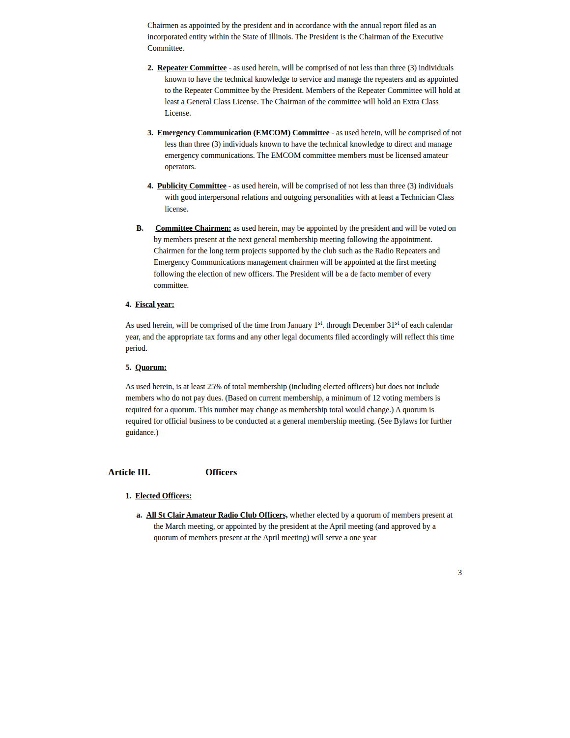Chairmen as appointed by the president and in accordance with the annual report filed as an incorporated entity within the State of Illinois. The President is the Chairman of the Executive Committee.
2. Repeater Committee - as used herein, will be comprised of not less than three (3) individuals known to have the technical knowledge to service and manage the repeaters and as appointed to the Repeater Committee by the President. Members of the Repeater Committee will hold at least a General Class License. The Chairman of the committee will hold an Extra Class License.
3. Emergency Communication (EMCOM) Committee - as used herein, will be comprised of not less than three (3) individuals known to have the technical knowledge to direct and manage emergency communications. The EMCOM committee members must be licensed amateur operators.
4. Publicity Committee - as used herein, will be comprised of not less than three (3) individuals with good interpersonal relations and outgoing personalities with at least a Technician Class license.
B. Committee Chairmen: as used herein, may be appointed by the president and will be voted on by members present at the next general membership meeting following the appointment. Chairmen for the long term projects supported by the club such as the Radio Repeaters and Emergency Communications management chairmen will be appointed at the first meeting following the election of new officers. The President will be a de facto member of every committee.
4. Fiscal year:
As used herein, will be comprised of the time from January 1st. through December 31st of each calendar year, and the appropriate tax forms and any other legal documents filed accordingly will reflect this time period.
5. Quorum:
As used herein, is at least 25% of total membership (including elected officers) but does not include members who do not pay dues. (Based on current membership, a minimum of 12 voting members is required for a quorum. This number may change as membership total would change.) A quorum is required for official business to be conducted at a general membership meeting. (See Bylaws for further guidance.)
Article III. Officers
1. Elected Officers:
a. All St Clair Amateur Radio Club Officers, whether elected by a quorum of members present at the March meeting, or appointed by the president at the April meeting (and approved by a quorum of members present at the April meeting) will serve a one year
3